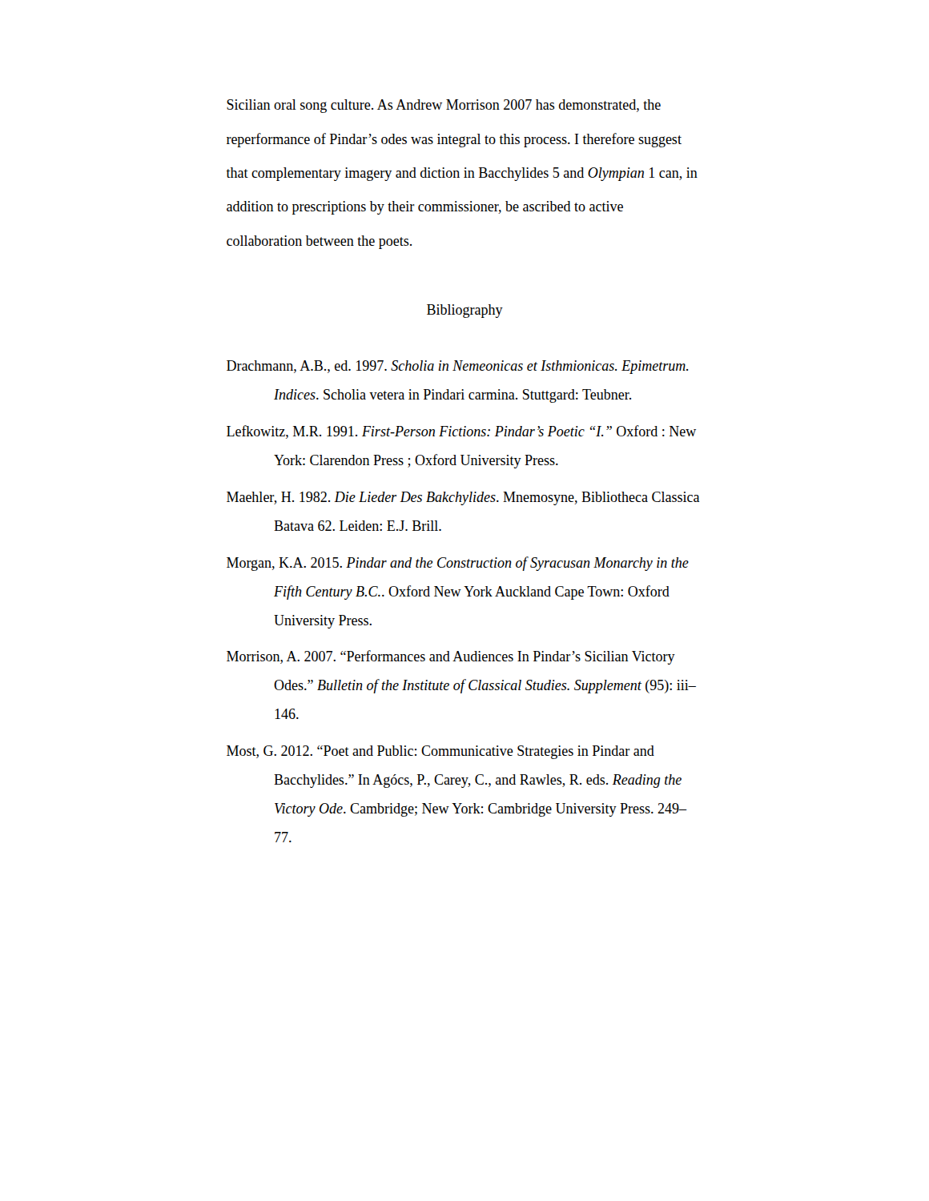Sicilian oral song culture. As Andrew Morrison 2007 has demonstrated, the reperformance of Pindar’s odes was integral to this process. I therefore suggest that complementary imagery and diction in Bacchylides 5 and Olympian 1 can, in addition to prescriptions by their commissioner, be ascribed to active collaboration between the poets.
Bibliography
Drachmann, A.B., ed. 1997. Scholia in Nemeonicas et Isthmionicas. Epimetrum. Indices. Scholia vetera in Pindari carmina. Stuttgard: Teubner.
Lefkowitz, M.R. 1991. First-Person Fictions: Pindar’s Poetic “I.” Oxford : New York: Clarendon Press ; Oxford University Press.
Maehler, H. 1982. Die Lieder Des Bakchylides. Mnemosyne, Bibliotheca Classica Batava 62. Leiden: E.J. Brill.
Morgan, K.A. 2015. Pindar and the Construction of Syracusan Monarchy in the Fifth Century B.C.. Oxford New York Auckland Cape Town: Oxford University Press.
Morrison, A. 2007. “Performances and Audiences In Pindar’s Sicilian Victory Odes.” Bulletin of the Institute of Classical Studies. Supplement (95): iii–146.
Most, G. 2012. “Poet and Public: Communicative Strategies in Pindar and Bacchylides.” In Agócs, P., Carey, C., and Rawles, R. eds. Reading the Victory Ode. Cambridge; New York: Cambridge University Press. 249–77.